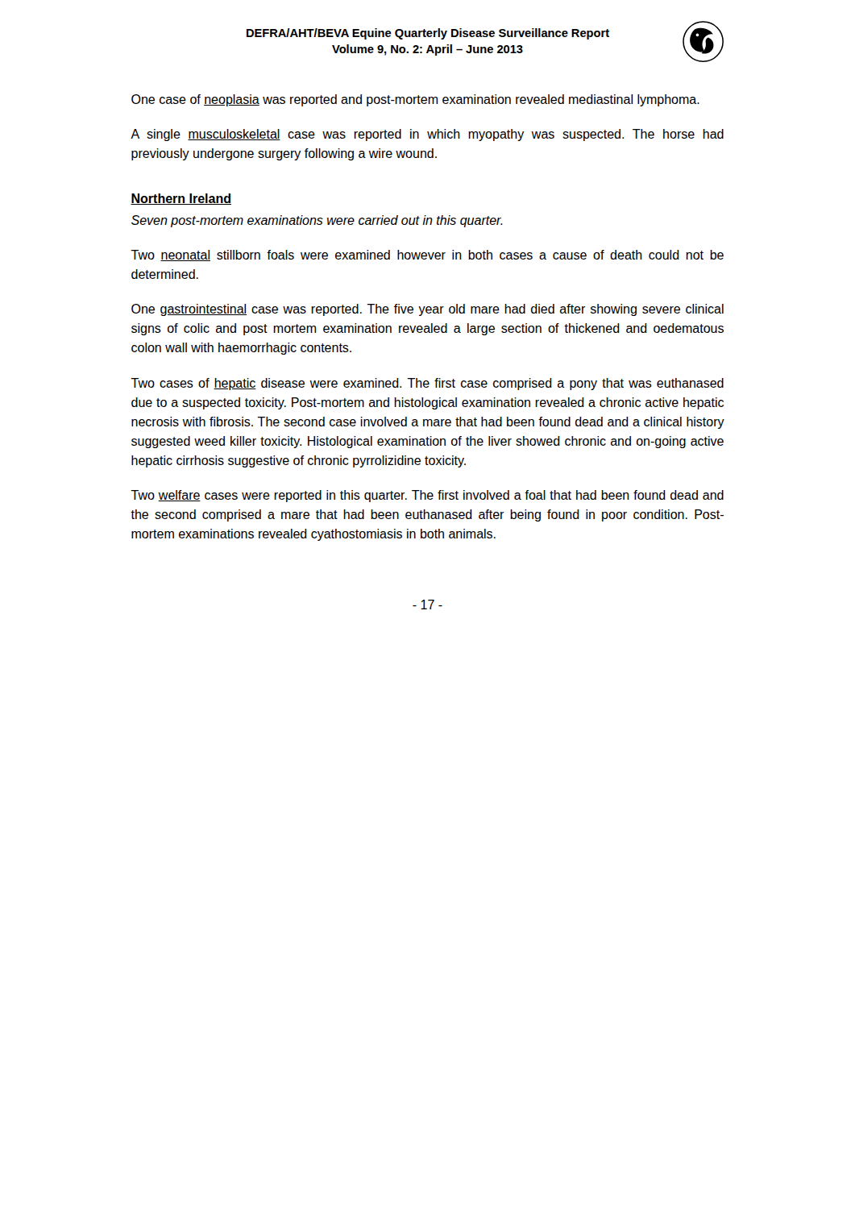DEFRA/AHT/BEVA Equine Quarterly Disease Surveillance Report
Volume 9, No. 2: April – June 2013
One case of neoplasia was reported and post-mortem examination revealed mediastinal lymphoma.
A single musculoskeletal case was reported in which myopathy was suspected. The horse had previously undergone surgery following a wire wound.
Northern Ireland
Seven post-mortem examinations were carried out in this quarter.
Two neonatal stillborn foals were examined however in both cases a cause of death could not be determined.
One gastrointestinal case was reported. The five year old mare had died after showing severe clinical signs of colic and post mortem examination revealed a large section of thickened and oedematous colon wall with haemorrhagic contents.
Two cases of hepatic disease were examined. The first case comprised a pony that was euthanased due to a suspected toxicity. Post-mortem and histological examination revealed a chronic active hepatic necrosis with fibrosis. The second case involved a mare that had been found dead and a clinical history suggested weed killer toxicity. Histological examination of the liver showed chronic and on-going active hepatic cirrhosis suggestive of chronic pyrrolizidine toxicity.
Two welfare cases were reported in this quarter. The first involved a foal that had been found dead and the second comprised a mare that had been euthanased after being found in poor condition. Post-mortem examinations revealed cyathostomiasis in both animals.
- 17 -